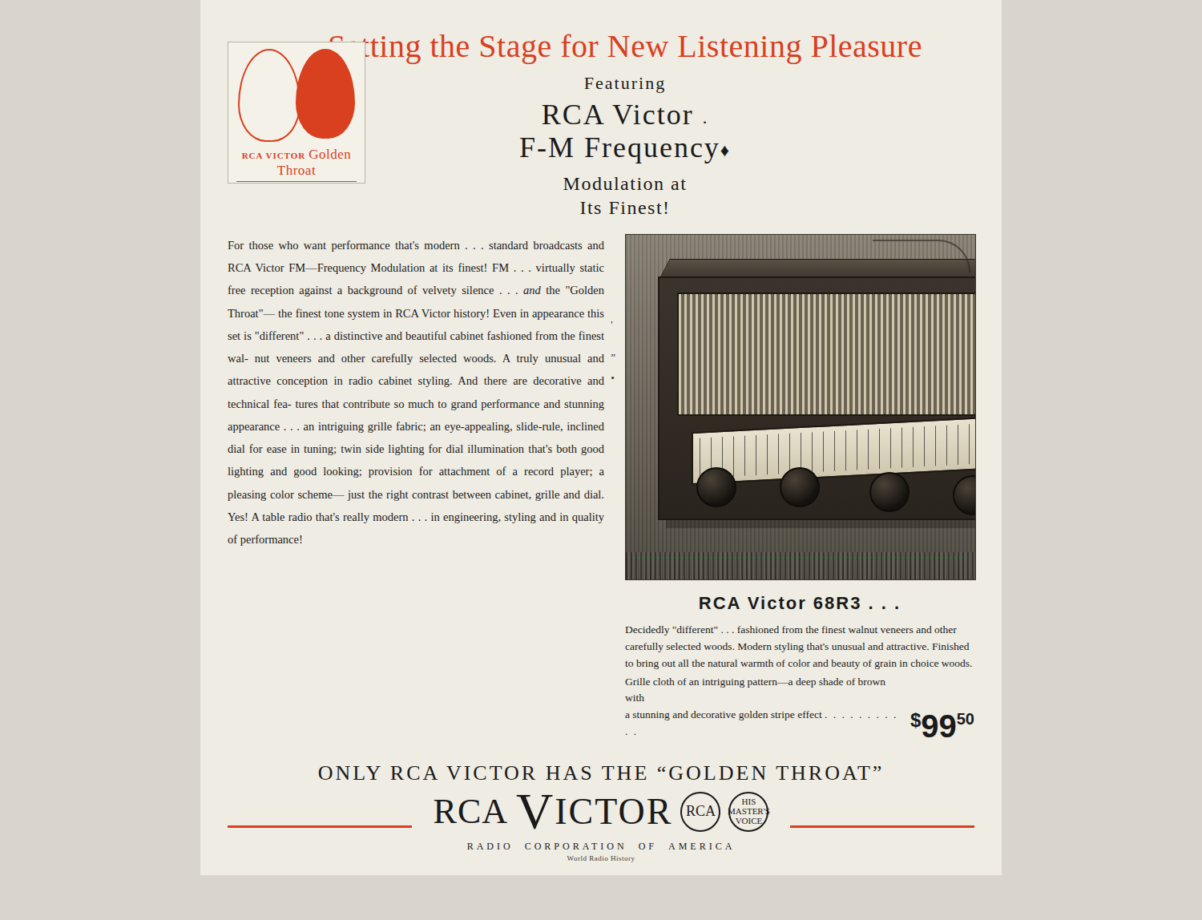RCA VICTOR Golden Throat
Setting the Stage for New Listening Pleasure
Featuring
RCA Victor .
F-M Frequency♦
Modulation at
Its Finest!
For those who want performance that's modern . . . standard broadcasts and RCA Victor FM—Frequency Modulation at its finest! FM . . . virtually static free reception against a background of velvety silence . . . and the "Golden Throat"— the finest tone system in RCA Victor history! Even in appearance this set is "different" . . . a distinctive and beautiful cabinet fashioned from the finest wal- nut veneers and other carefully selected woods. A truly unusual and attractive conception in radio cabinet styling. And there are decorative and technical fea- tures that contribute so much to grand performance and stunning appearance . . . an intriguing grille fabric; an eye-appealing, slide-rule, inclined dial for ease in tuning; twin side lighting for dial illumination that's both good lighting and good looking; provision for attachment of a record player; a pleasing color scheme— just the right contrast between cabinet, grille and dial. Yes! A table radio that's really modern . . . in engineering, styling and in quality of performance!
'
„
•
F M
RCA Victor 68R3 . . .
Decidedly "different" . . . fashioned from the finest walnut veneers and other carefully selected woods. Modern styling that's unusual and attractive. Finished to bring out all the natural warmth of color and beauty of grain in choice woods.
Grille cloth of an intriguing pattern—a deep shade of brown with
a stunning and decorative golden stripe effect . . . . . . . . . . .
$9950
ONLY RCA VICTOR HAS THE “GOLDEN THROAT”
RCA VICTOR RCA HIS MASTER'S
VOICE
RADIO CORPORATION OF AMERICA
World Radio History